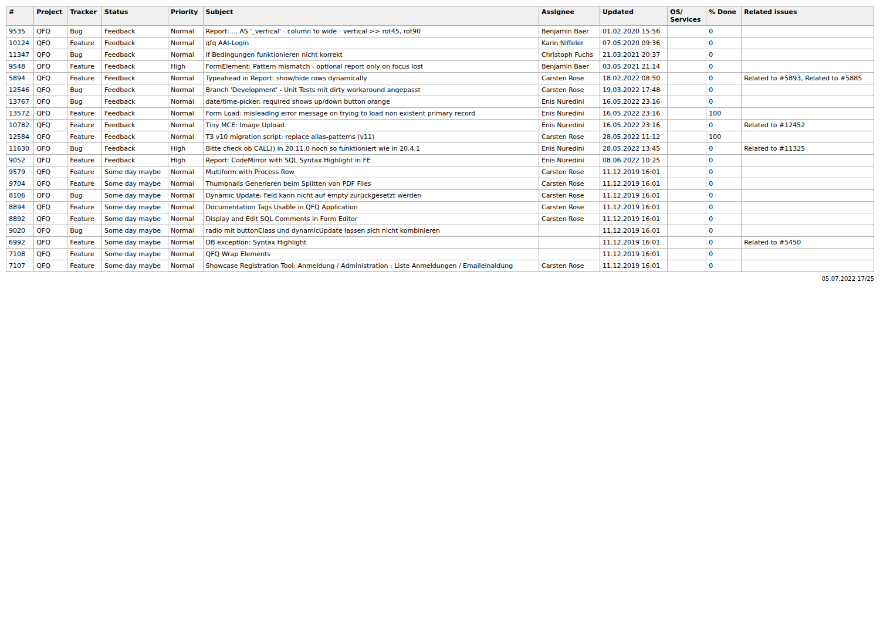| # | Project | Tracker | Status | Priority | Subject | Assignee | Updated | OS/ Services | % Done | Related issues |
| --- | --- | --- | --- | --- | --- | --- | --- | --- | --- | --- |
| 9535 | QFQ | Bug | Feedback | Normal | Report: ... AS '_vertical' - column to wide - vertical >> rot45, rot90 | Benjamin Baer | 01.02.2020 15:56 | | 0 | |
| 10124 | QFQ | Feature | Feedback | Normal | qfq AAI-Login | Karin Niffeler | 07.05.2020 09:36 | | 0 | |
| 11347 | QFQ | Bug | Feedback | Normal | If Bedingungen funktionieren nicht korrekt | Christoph Fuchs | 21.03.2021 20:37 | | 0 | |
| 9548 | QFQ | Feature | Feedback | High | FormElement: Pattern mismatch - optional report only on focus lost | Benjamin Baer | 03.05.2021 21:14 | | 0 | |
| 5894 | QFQ | Feature | Feedback | Normal | Typeahead in Report: show/hide rows dynamically | Carsten Rose | 18.02.2022 08:50 | | 0 | Related to #5893, Related to #5885 |
| 12546 | QFQ | Bug | Feedback | Normal | Branch 'Development' - Unit Tests mit dirty workaround angepasst | Carsten Rose | 19.03.2022 17:48 | | 0 | |
| 13767 | QFQ | Bug | Feedback | Normal | date/time-picker: required shows up/down button orange | Enis Nuredini | 16.05.2022 23:16 | | 0 | |
| 13572 | QFQ | Feature | Feedback | Normal | Form Load: misleading error message on trying to load non existent primary record | Enis Nuredini | 16.05.2022 23:16 | | 100 | |
| 10782 | QFQ | Feature | Feedback | Normal | Tiny MCE: Image Upload | Enis Nuredini | 16.05.2022 23:16 | | 0 | Related to #12452 |
| 12584 | QFQ | Feature | Feedback | Normal | T3 v10 migration script: replace alias-patterns (v11) | Carsten Rose | 28.05.2022 11:12 | | 100 | |
| 11630 | QFQ | Bug | Feedback | High | Bitte check ob CALL() in 20.11.0 noch so funktioniert wie in 20.4.1 | Enis Nuredini | 28.05.2022 13:45 | | 0 | Related to #11325 |
| 9052 | QFQ | Feature | Feedback | High | Report: CodeMirror with SQL Syntax Highlight in FE | Enis Nuredini | 08.06.2022 10:25 | | 0 | |
| 9579 | QFQ | Feature | Some day maybe | Normal | Multiform with Process Row | Carsten Rose | 11.12.2019 16:01 | | 0 | |
| 9704 | QFQ | Feature | Some day maybe | Normal | Thumbnails Generieren beim Splitten von PDF Files | Carsten Rose | 11.12.2019 16:01 | | 0 | |
| 8106 | QFQ | Bug | Some day maybe | Normal | Dynamic Update: Feld kann nicht auf empty zurückgesetzt werden | Carsten Rose | 11.12.2019 16:01 | | 0 | |
| 8894 | QFQ | Feature | Some day maybe | Normal | Documentation Tags Usable in QFQ Application | Carsten Rose | 11.12.2019 16:01 | | 0 | |
| 8892 | QFQ | Feature | Some day maybe | Normal | Display and Edit SQL Comments in Form Editor | Carsten Rose | 11.12.2019 16:01 | | 0 | |
| 9020 | QFQ | Bug | Some day maybe | Normal | radio mit buttonClass und dynamicUpdate lassen sich nicht kombinieren | | 11.12.2019 16:01 | | 0 | |
| 6992 | QFQ | Feature | Some day maybe | Normal | DB exception: Syntax Highlight | | 11.12.2019 16:01 | | 0 | Related to #5450 |
| 7108 | QFQ | Feature | Some day maybe | Normal | QFQ Wrap Elements | | 11.12.2019 16:01 | | 0 | |
| 7107 | QFQ | Feature | Some day maybe | Normal | Showcase Registration Tool: Anmeldung / Administration : Liste Anmeldungen / Emaileinaldung | Carsten Rose | 11.12.2019 16:01 | | 0 | |
05.07.2022 17/25